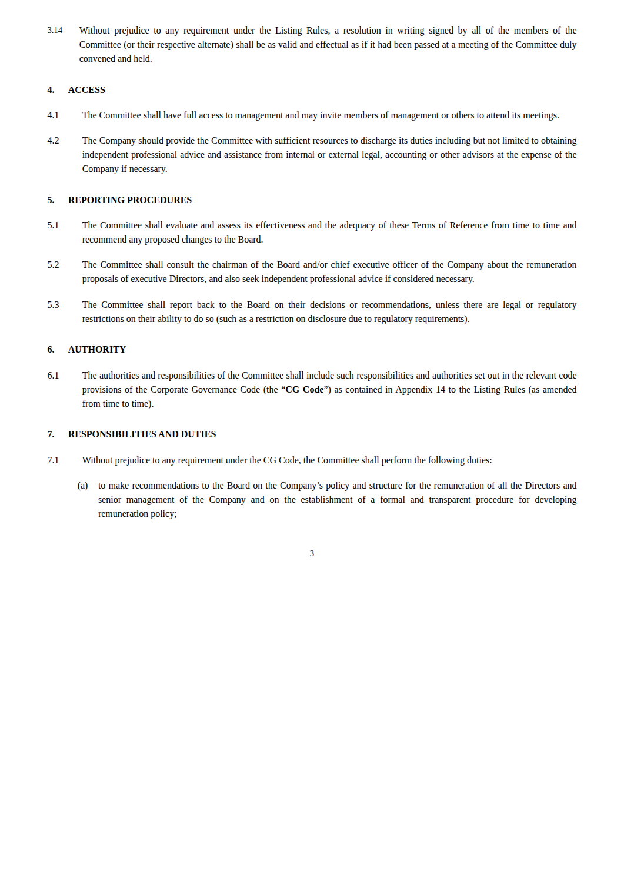3.14
Without prejudice to any requirement under the Listing Rules, a resolution in writing signed by all of the members of the Committee (or their respective alternate) shall be as valid and effectual as if it had been passed at a meeting of the Committee duly convened and held.
4. ACCESS
4.1
The Committee shall have full access to management and may invite members of management or others to attend its meetings.
4.2
The Company should provide the Committee with sufficient resources to discharge its duties including but not limited to obtaining independent professional advice and assistance from internal or external legal, accounting or other advisors at the expense of the Company if necessary.
5. REPORTING PROCEDURES
5.1
The Committee shall evaluate and assess its effectiveness and the adequacy of these Terms of Reference from time to time and recommend any proposed changes to the Board.
5.2
The Committee shall consult the chairman of the Board and/or chief executive officer of the Company about the remuneration proposals of executive Directors, and also seek independent professional advice if considered necessary.
5.3
The Committee shall report back to the Board on their decisions or recommendations, unless there are legal or regulatory restrictions on their ability to do so (such as a restriction on disclosure due to regulatory requirements).
6. AUTHORITY
6.1
The authorities and responsibilities of the Committee shall include such responsibilities and authorities set out in the relevant code provisions of the Corporate Governance Code (the “CG Code”) as contained in Appendix 14 to the Listing Rules (as amended from time to time).
7. RESPONSIBILITIES AND DUTIES
7.1
Without prejudice to any requirement under the CG Code, the Committee shall perform the following duties:
(a)
to make recommendations to the Board on the Company’s policy and structure for the remuneration of all the Directors and senior management of the Company and on the establishment of a formal and transparent procedure for developing remuneration policy;
3